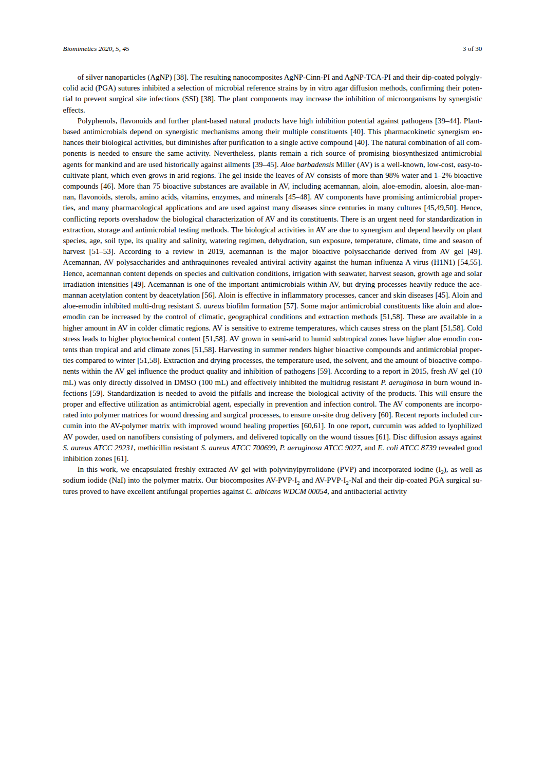Biomimetics 2020, 5, 45 3 of 30
of silver nanoparticles (AgNP) [38]. The resulting nanocomposites AgNP-Cinn-PI and AgNP-TCA-PI and their dip-coated polyglycolid acid (PGA) sutures inhibited a selection of microbial reference strains by in vitro agar diffusion methods, confirming their potential to prevent surgical site infections (SSI) [38]. The plant components may increase the inhibition of microorganisms by synergistic effects.
Polyphenols, flavonoids and further plant-based natural products have high inhibition potential against pathogens [39–44]. Plant-based antimicrobials depend on synergistic mechanisms among their multiple constituents [40]. This pharmacokinetic synergism enhances their biological activities, but diminishes after purification to a single active compound [40]. The natural combination of all components is needed to ensure the same activity. Nevertheless, plants remain a rich source of promising biosynthesized antimicrobial agents for mankind and are used historically against ailments [39–45]. Aloe barbadensis Miller (AV) is a well-known, low-cost, easy-to-cultivate plant, which even grows in arid regions. The gel inside the leaves of AV consists of more than 98% water and 1–2% bioactive compounds [46]. More than 75 bioactive substances are available in AV, including acemannan, aloin, aloe-emodin, aloesin, aloe-mannan, flavonoids, sterols, amino acids, vitamins, enzymes, and minerals [45–48]. AV components have promising antimicrobial properties, and many pharmacological applications and are used against many diseases since centuries in many cultures [45,49,50]. Hence, conflicting reports overshadow the biological characterization of AV and its constituents. There is an urgent need for standardization in extraction, storage and antimicrobial testing methods. The biological activities in AV are due to synergism and depend heavily on plant species, age, soil type, its quality and salinity, watering regimen, dehydration, sun exposure, temperature, climate, time and season of harvest [51–53]. According to a review in 2019, acemannan is the major bioactive polysaccharide derived from AV gel [49]. Acemannan, AV polysaccharides and anthraquinones revealed antiviral activity against the human influenza A virus (H1N1) [54,55]. Hence, acemannan content depends on species and cultivation conditions, irrigation with seawater, harvest season, growth age and solar irradiation intensities [49]. Acemannan is one of the important antimicrobials within AV, but drying processes heavily reduce the acemannan acetylation content by deacetylation [56]. Aloin is effective in inflammatory processes, cancer and skin diseases [45]. Aloin and aloe-emodin inhibited multi-drug resistant S. aureus biofilm formation [57]. Some major antimicrobial constituents like aloin and aloe-emodin can be increased by the control of climatic, geographical conditions and extraction methods [51,58]. These are available in a higher amount in AV in colder climatic regions. AV is sensitive to extreme temperatures, which causes stress on the plant [51,58]. Cold stress leads to higher phytochemical content [51,58]. AV grown in semi-arid to humid subtropical zones have higher aloe emodin contents than tropical and arid climate zones [51,58]. Harvesting in summer renders higher bioactive compounds and antimicrobial properties compared to winter [51,58]. Extraction and drying processes, the temperature used, the solvent, and the amount of bioactive components within the AV gel influence the product quality and inhibition of pathogens [59]. According to a report in 2015, fresh AV gel (10 mL) was only directly dissolved in DMSO (100 mL) and effectively inhibited the multidrug resistant P. aeruginosa in burn wound infections [59]. Standardization is needed to avoid the pitfalls and increase the biological activity of the products. This will ensure the proper and effective utilization as antimicrobial agent, especially in prevention and infection control. The AV components are incorporated into polymer matrices for wound dressing and surgical processes, to ensure on-site drug delivery [60]. Recent reports included curcumin into the AV-polymer matrix with improved wound healing properties [60,61]. In one report, curcumin was added to lyophilized AV powder, used on nanofibers consisting of polymers, and delivered topically on the wound tissues [61]. Disc diffusion assays against S. aureus ATCC 29231, methicillin resistant S. aureus ATCC 700699, P. aeruginosa ATCC 9027, and E. coli ATCC 8739 revealed good inhibition zones [61].
In this work, we encapsulated freshly extracted AV gel with polyvinylpyrrolidone (PVP) and incorporated iodine (I2), as well as sodium iodide (NaI) into the polymer matrix. Our biocomposites AV-PVP-I2 and AV-PVP-I2-NaI and their dip-coated PGA surgical sutures proved to have excellent antifungal properties against C. albicans WDCM 00054, and antibacterial activity